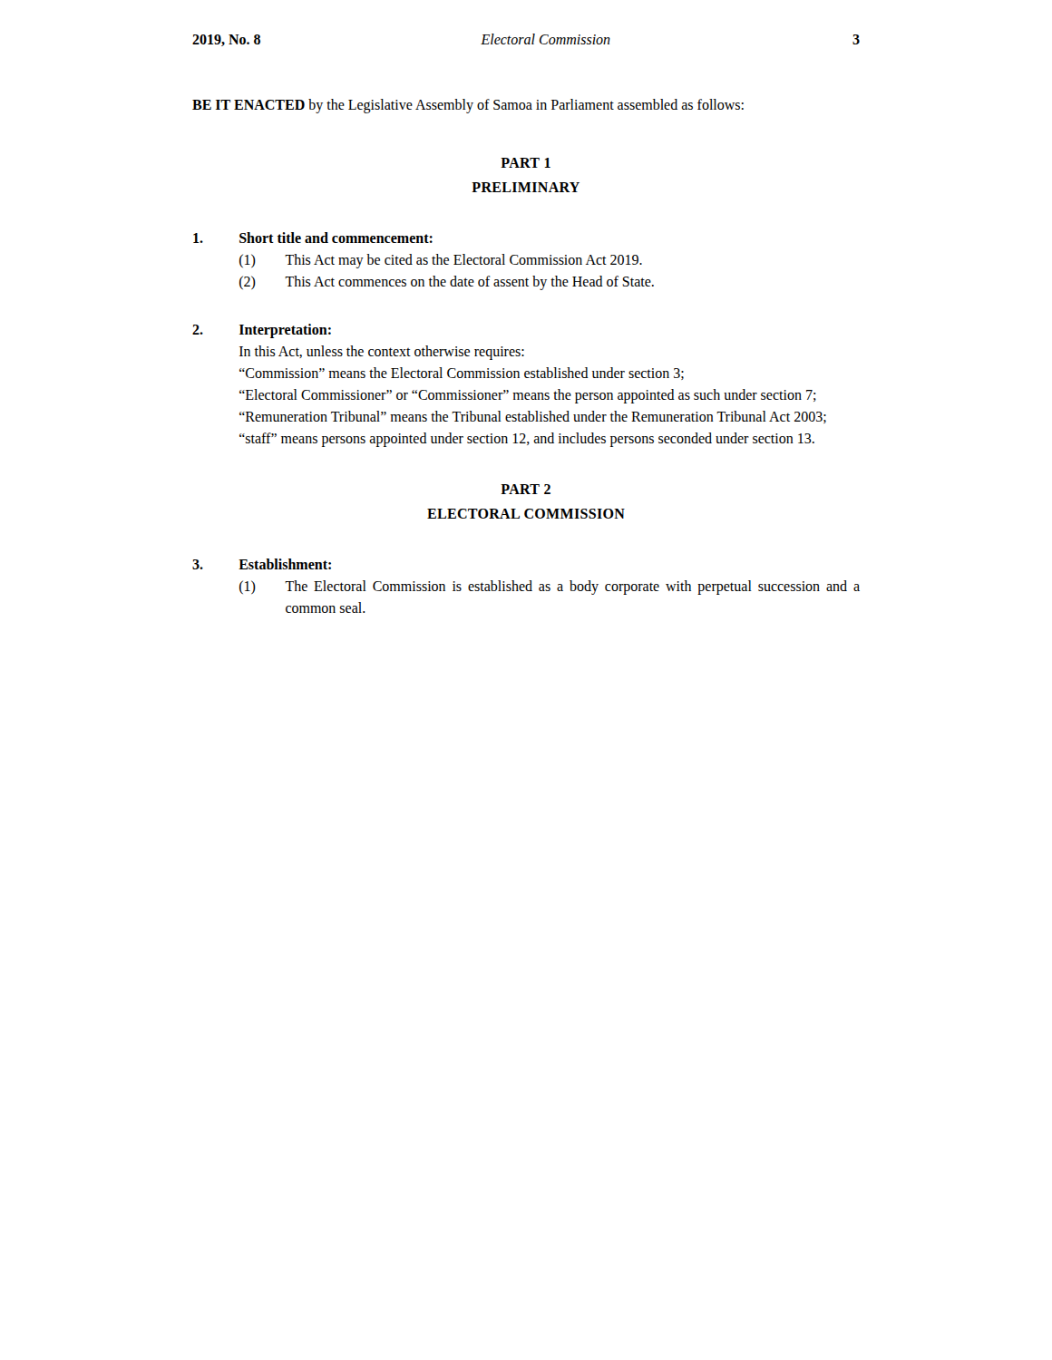2019, No. 8 Electoral Commission 3
BE IT ENACTED by the Legislative Assembly of Samoa in Parliament assembled as follows:
PART 1
PRELIMINARY
1.
Short title and commencement:
(1) This Act may be cited as the Electoral Commission Act 2019.
(2) This Act commences on the date of assent by the Head of State.
2.
Interpretation:
In this Act, unless the context otherwise requires:
“Commission” means the Electoral Commission established under section 3;
“Electoral Commissioner” or “Commissioner” means the person appointed as such under section 7;
“Remuneration Tribunal” means the Tribunal established under the Remuneration Tribunal Act 2003;
“staff” means persons appointed under section 12, and includes persons seconded under section 13.
PART 2
ELECTORAL COMMISSION
3.
Establishment:
(1) The Electoral Commission is established as a body corporate with perpetual succession and a common seal.